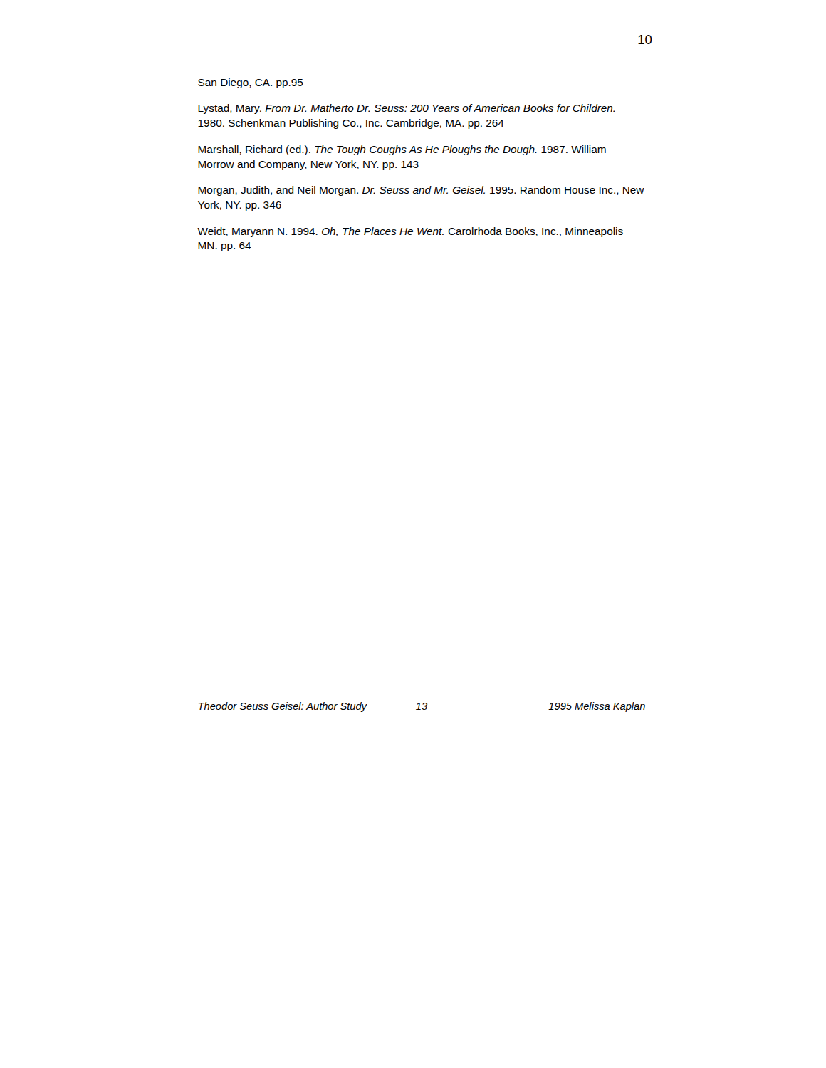10
San Diego, CA. pp.95
Lystad, Mary. From Dr. Matherto Dr. Seuss: 200 Years of American Books for Children. 1980. Schenkman Publishing Co., Inc. Cambridge, MA. pp. 264
Marshall, Richard (ed.). The Tough Coughs As He Ploughs the Dough. 1987. William Morrow and Company, New York, NY. pp. 143
Morgan, Judith, and Neil Morgan. Dr. Seuss and Mr. Geisel. 1995. Random House Inc., New York, NY. pp. 346
Weidt, Maryann N. 1994. Oh, The Places He Went. Carolrhoda Books, Inc., Minneapolis MN. pp. 64
| Theodor Seuss Geisel: Author Study | 13 | 1995 Melissa Kaplan |